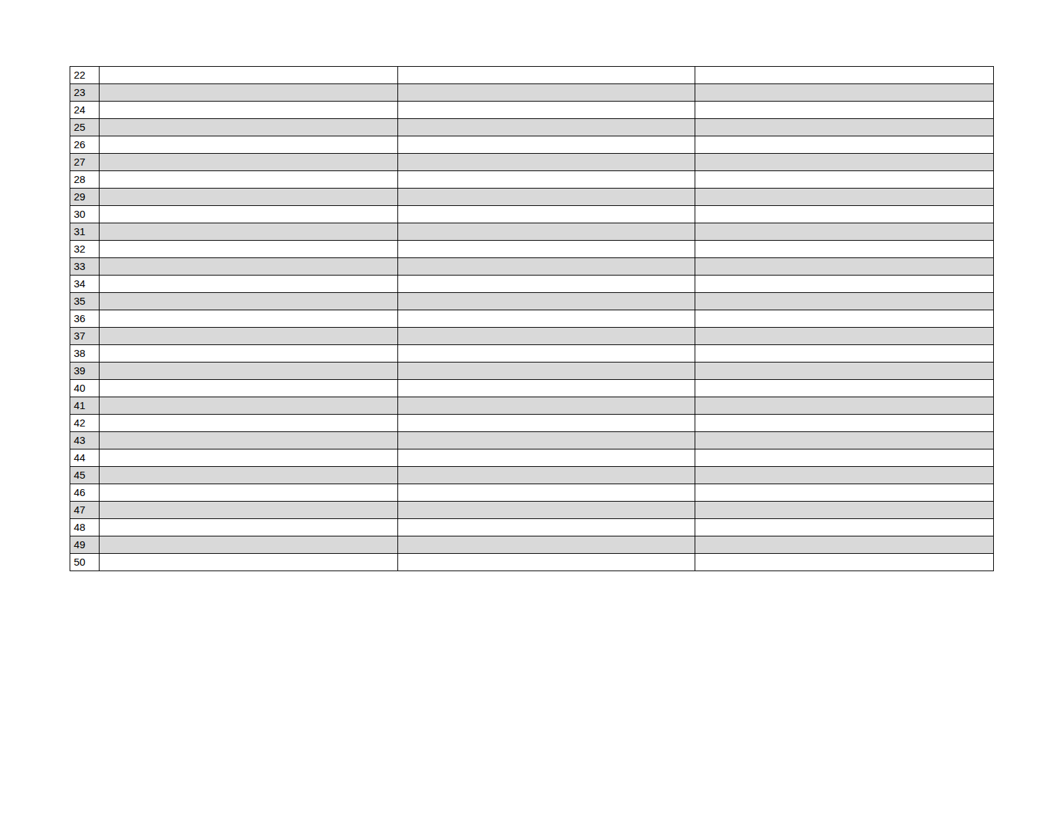| 22 | | | |
| 23 | | | |
| 24 | | | |
| 25 | | | |
| 26 | | | |
| 27 | | | |
| 28 | | | |
| 29 | | | |
| 30 | | | |
| 31 | | | |
| 32 | | | |
| 33 | | | |
| 34 | | | |
| 35 | | | |
| 36 | | | |
| 37 | | | |
| 38 | | | |
| 39 | | | |
| 40 | | | |
| 41 | | | |
| 42 | | | |
| 43 | | | |
| 44 | | | |
| 45 | | | |
| 46 | | | |
| 47 | | | |
| 48 | | | |
| 49 | | | |
| 50 | | | |